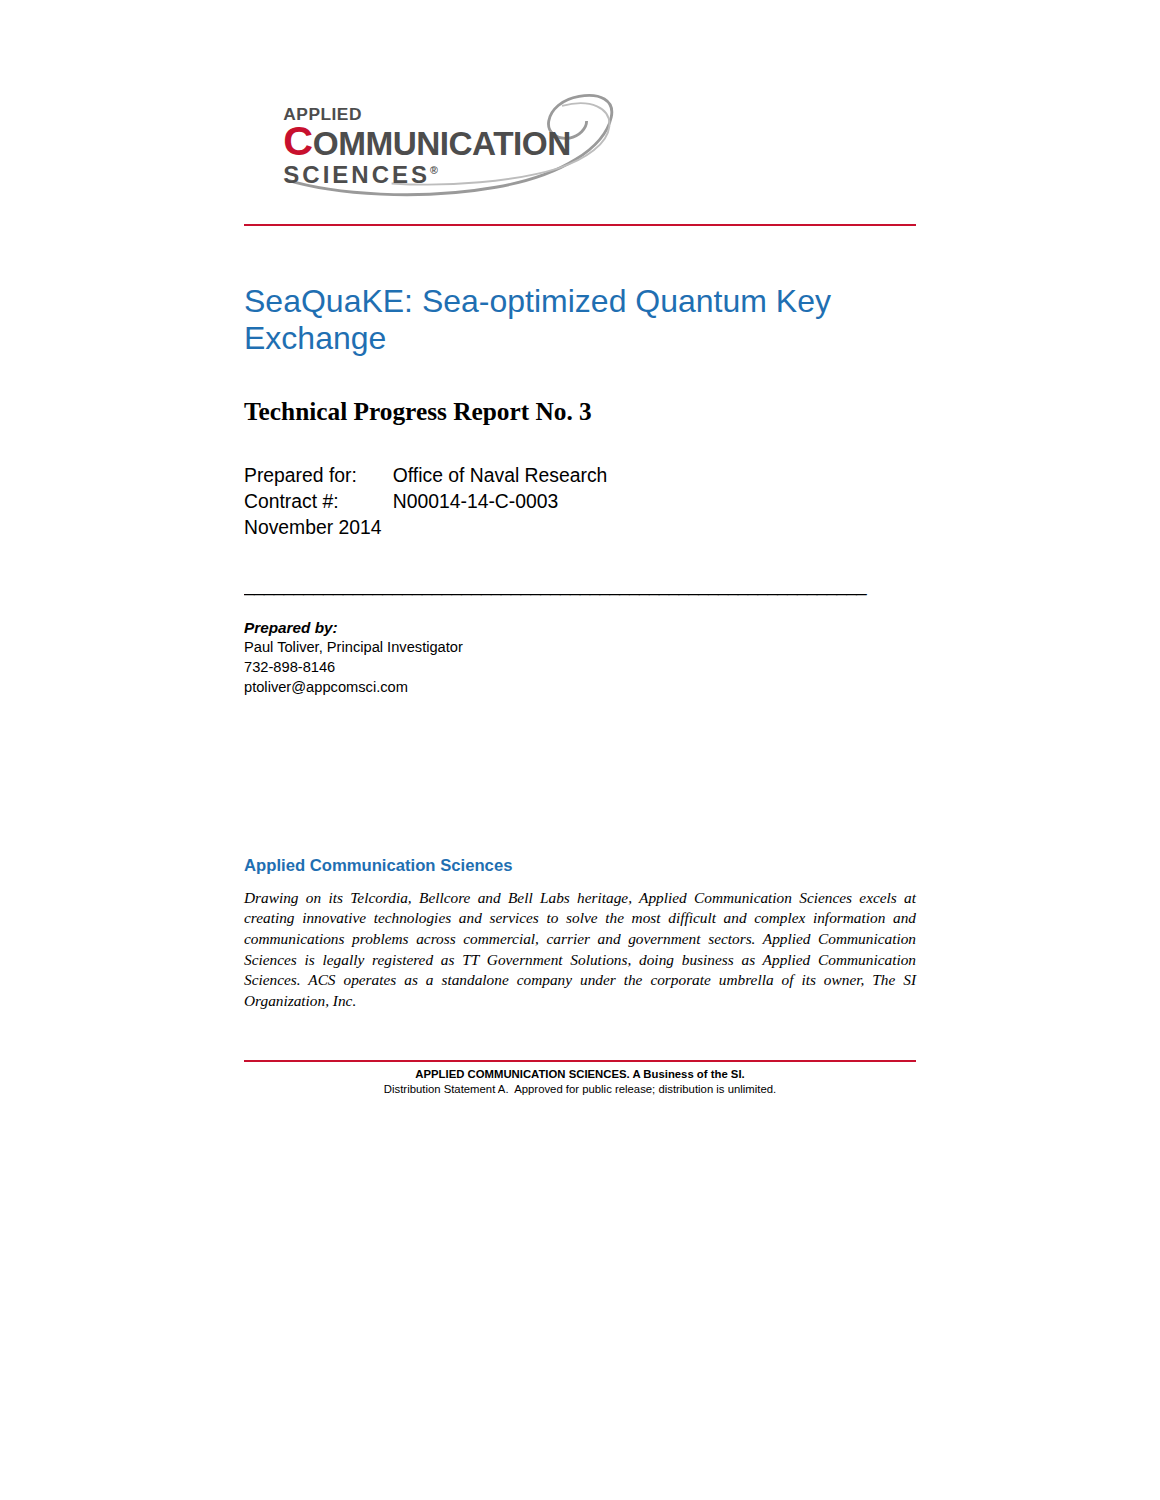APPLIED
COMMUNICATION
SCIENCES®
SeaQuaKE: Sea-optimized Quantum Key Exchange
Technical Progress Report No. 3
Prepared for: Office of Naval Research
Contract #: N00014-14-C-0003
November 2014
_______________________________________________________________
Prepared by:
Paul Toliver, Principal Investigator
732-898-8146
ptoliver@appcomsci.com
Applied Communication Sciences
Drawing on its Telcordia, Bellcore and Bell Labs heritage, Applied Communication Sciences excels at creating innovative technologies and services to solve the most difficult and complex information and communications problems across commercial, carrier and government sectors. Applied Communication Sciences is legally registered as TT Government Solutions, doing business as Applied Communication Sciences. ACS operates as a standalone company under the corporate umbrella of its owner, The SI Organization, Inc.
APPLIED COMMUNICATION SCIENCES. A Business of the SI.
Distribution Statement A. Approved for public release; distribution is unlimited.